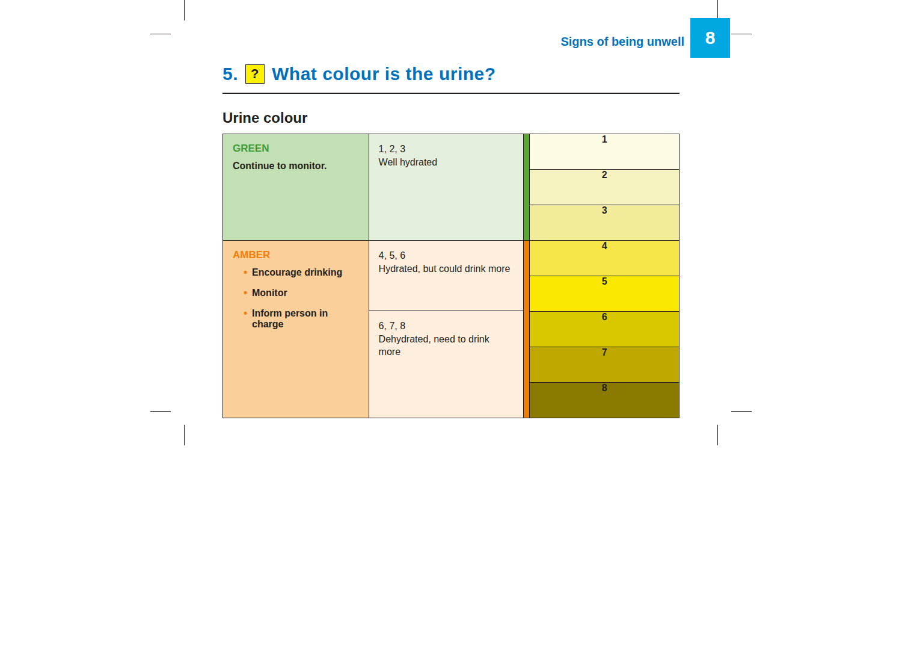Signs of being unwell
8
5. ? What colour is the urine?
Urine colour
| GREEN Continue to monitor. | 1, 2, 3 Well hydrated | | / 1 / / 2 / / 3 / |
| AMBER Encourage drinking Monitor Inform person in charge | / 4, 5, 6 Hydrated, but could drink more / / 6, 7, 8 Dehydrated, need to drink more / | | / 4 / / 5 / / 6 / / 7 / / 8 / |